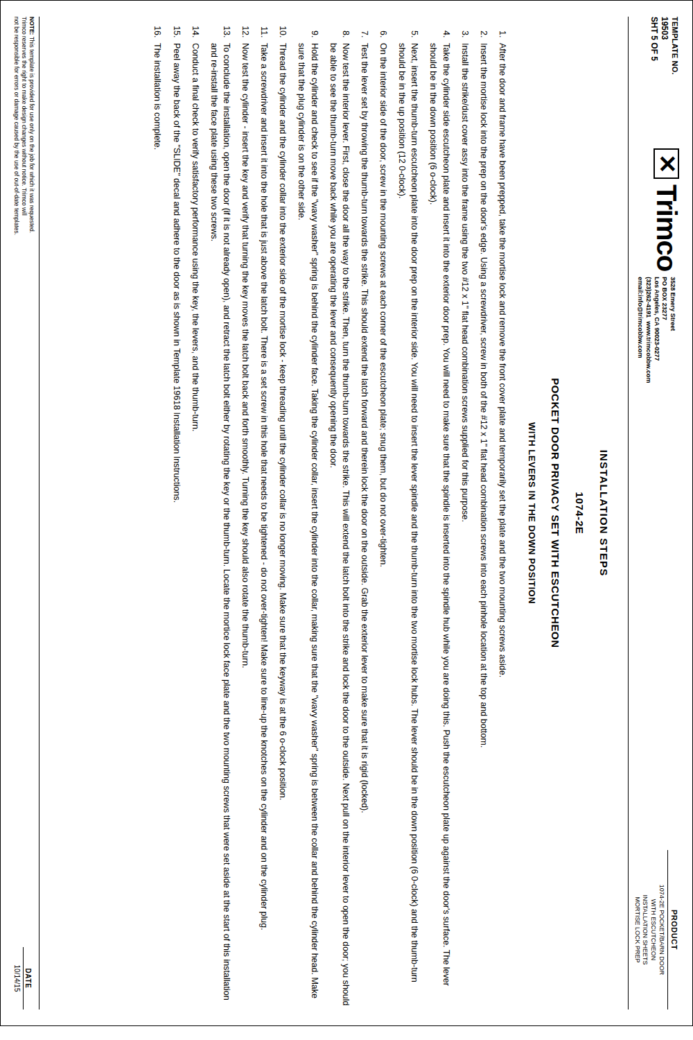TEMPLATE NO.
19503
SHT 5 OF 5
✕
Trimco
3528 Emery Street
PO BOX 23277
Los Angeles, CA 90023-0277
(323)262-4191 www.trimcobbw.com
email:info@trimcobbw.com
PRODUCT
1074-2E POCKET/BARN DOOR
WITH ESCUTCHEON
INSTALLATION SHEETS
MORTISE LOCK PREP
INSTALLATION STEPS
1074-2E
POCKET DOOR PRIVACY SET WITH ESCUTCHEON
WITH LEVERS IN THE DOWN POSITION
After the door and frame have been prepped, take the mortise lock and remove the front cover plate and temporarily set the plate and the two mounting screws aside.
Insert the mortise lock into the prep on the door's edge. Using a screwdriver, screw in both of the #12 x 1" flat head combination screws into each pinhole location at the top and bottom.
Install the strike/dust cover assy into the frame using the two #12 x 1" flat head combination screws supplied for this purpose.
Take the cylinder side escutcheon plate and insert it into the exterior door prep. You will need to make sure that the spindle is inserted into the spindle hub while you are doing this. Push the escutcheon plate up against the door's surface. The lever should be in the down position (6 o-clock).
Next, insert the thumb-turn escutcheon plate into the door prep on the interior side. You will need to insert the lever spindle and the thumb-turn into the two mortise lock hubs. The lever should be in the down position (6 0-clock) and the thumb-turn should be in the up position (12 0-clock).
On the interior side of the door, screw in the mounting screws at each corner of the escutcheon plate; snug them, but do not over-tighten.
Test the lever set by throwing the thumb-turn towards the strike. This should extend the latch forward and therein lock the door on the outside. Grab the exterior lever to make sure that it is rigid (locked).
Now test the interior lever. First, close the door all the way to the strike. Then, turn the thumb-turn towards the strike. This will extend the latch bolt into the strike and lock the door to the outside. Next pull on the interior lever to open the door; you should be able to see the thumb-turn move back while you are operating the lever and consequently opening the door.
Hold the cylinder and check to see if the "wavy washer" spring is behind the cylinder face. Taking the cylinder collar, insert the cylinder into the collar, making sure that the "wavy washer" spring is between the collar and behind the cylinder head. Make sure that the plug cylinder is on the other side.
Thread the cylinder and the cylinder collar into the exterior side of the mortise lock - keep threading until the cylinder collar is no longer moving. Make sure that the keyway is at the 6 o-clock position.
Take a screwdriver and insert it into the hole that is just above the latch bolt. There is a set screw in this hole that needs to be tightened - do not over-tighten! Make sure to line-up the knotches on the cylinder and on the cylinder plug.
Now test the cylinder - insert the key and verify that turning the key moves the latch bolt back and forth smoothly. Turning the key should also rotate the thumb-turn.
To conclude the installation, open the door (if it is not already open), and retract the latch bolt either by rotating the key or the thumb-turn. Locate the mortice lock face plate and the two mounting screws that were set aside at the start of this installation and re-install the face plate using these two screws.
Conduct a final check to verify satisfactory performance using the key, the levers, and the thumb-turn.
Peel away the back of the "SLIDE" decal and adhere to the door as is shown in Template 19618 Installation Instructions.
The installation is complete.
NOTE: This template is provided for use only on the job for which it was requested.
Trimco reserves the right to make design changes without notice. Trimco will
not be responsible for errors or damage caused by the use of out-of-date templates.
DATE 10/14/15